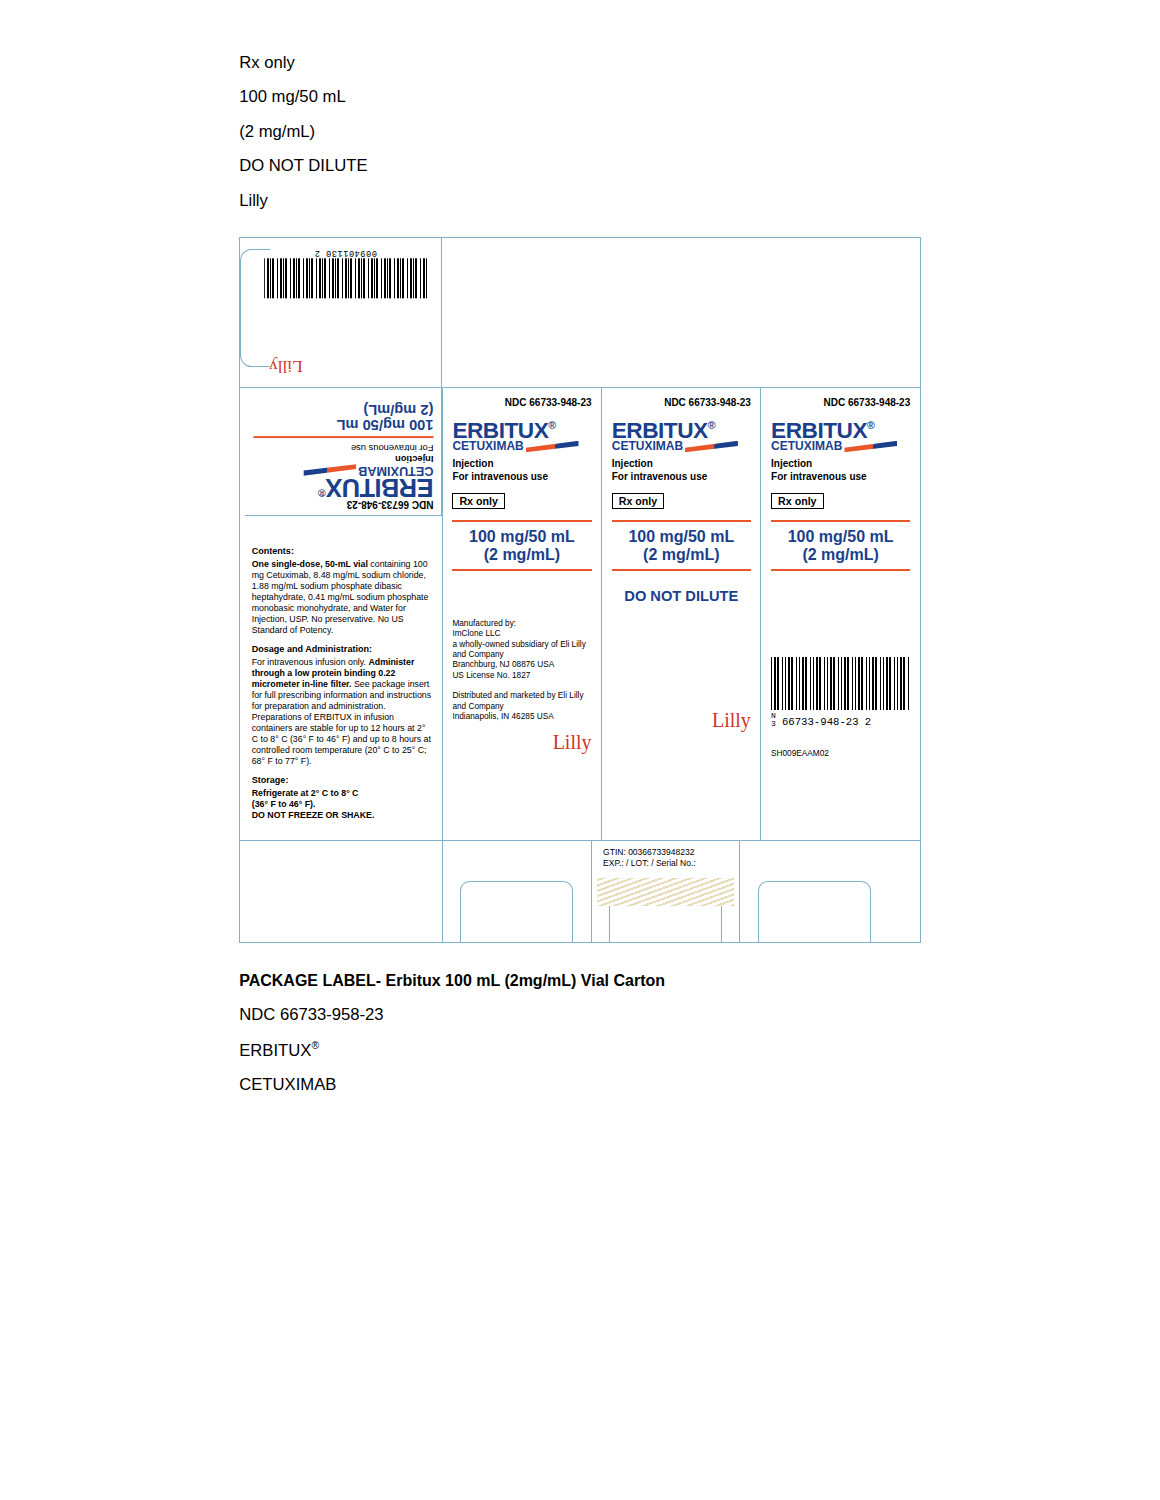Rx only
100 mg/50 mL
(2 mg/mL)
DO NOT DILUTE
Lilly
009401130 2
Lilly
NDC 66733-948-23
ERBITUX® CETUXIMAB
Injection
For intravenous use
100 mg/50 mL
(2 mg/mL)
Contents:
One single-dose, 50-mL vial containing 100 mg Cetuximab, 8.48 mg/mL sodium chloride, 1.88 mg/mL sodium phosphate dibasic heptahydrate, 0.41 mg/mL sodium phosphate monobasic monohydrate, and Water for Injection, USP. No preservative. No US Standard of Potency.
Dosage and Administration:
For intravenous infusion only. Administer through a low protein binding 0.22 micrometer in-line filter. See package insert for full prescribing information and instructions for preparation and administration. Preparations of ERBITUX in infusion containers are stable for up to 12 hours at 2° C to 8° C (36° F to 46° F) and up to 8 hours at controlled room temperature (20° C to 25° C; 68° F to 77° F).
Storage:
Refrigerate at 2° C to 8° C
(36° F to 46° F).
DO NOT FREEZE OR SHAKE.
NDC 66733-948-23
ERBITUX® CETUXIMAB
Injection
For intravenous use
Rx only
100 mg/50 mL
(2 mg/mL)
Manufactured by:
ImClone LLC
a wholly-owned subsidiary of Eli Lilly and Company
Branchburg, NJ 08876 USA
US License No. 1827
Distributed and marketed by Eli Lilly and Company
Indianapolis, IN 46285 USA
Lilly
NDC 66733-948-23
ERBITUX® CETUXIMAB
Injection
For intravenous use
Rx only
100 mg/50 mL
(2 mg/mL)
DO NOT DILUTE
Lilly
NDC 66733-948-23
ERBITUX® CETUXIMAB
Injection
For intravenous use
Rx only
100 mg/50 mL
(2 mg/mL)
N
3 66733-948-23 2
SH009EAAM02
GTIN: 00366733948232
EXP.: / LOT: / Serial No.:
PACKAGE LABEL- Erbitux 100 mL (2mg/mL) Vial Carton
NDC 66733-958-23
ERBITUX®
CETUXIMAB